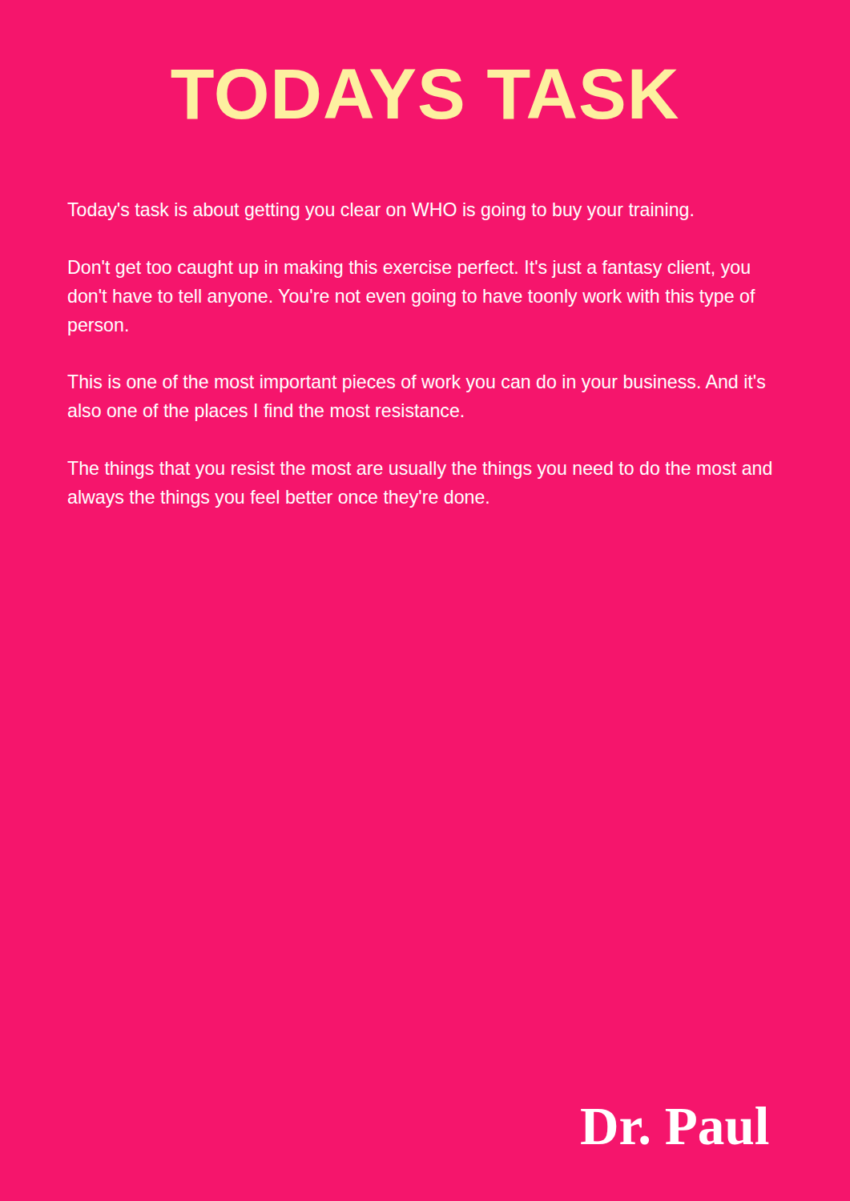TODAYS TASK
Today's task is about getting you clear on WHO is going to buy your training.
Don't get too caught up in making this exercise perfect. It's just a fantasy client, you don't have to tell anyone. You're not even going to have toonly work with this type of person.
This is one of the most important pieces of work you can do in your business. And it's also one of the places I find the most resistance.
The things that you resist the most are usually the things you need to do the most and always the things you feel better once they're done.
Dr. Paul